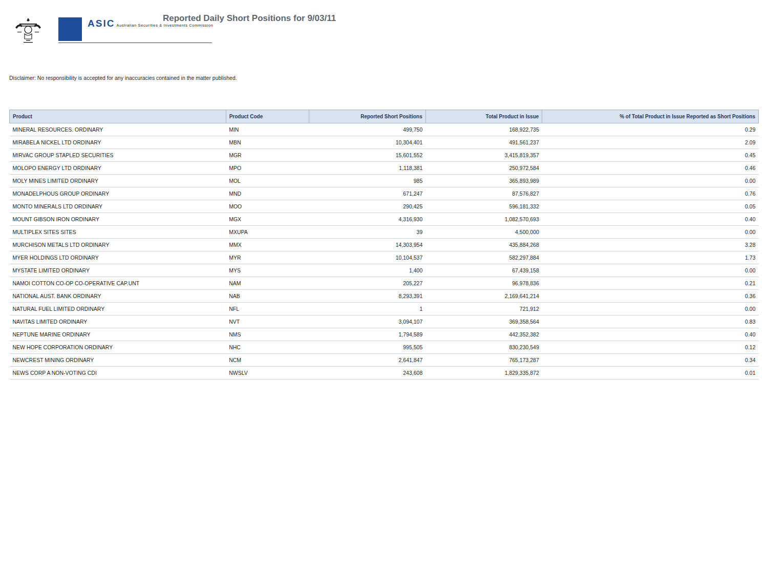ASIC Australian Securities & Investments Commission
Reported Daily Short Positions for 9/03/11
Disclaimer: No responsibility is accepted for any inaccuracies contained in the matter published.
| Product | Product Code | Reported Short Positions | Total Product in Issue | % of Total Product in Issue Reported as Short Positions |
| --- | --- | --- | --- | --- |
| MINERAL RESOURCES. ORDINARY | MIN | 499,750 | 168,922,735 | 0.29 |
| MIRABELA NICKEL LTD ORDINARY | MBN | 10,304,401 | 491,561,237 | 2.09 |
| MIRVAC GROUP STAPLED SECURITIES | MGR | 15,601,552 | 3,415,819,357 | 0.45 |
| MOLOPO ENERGY LTD ORDINARY | MPO | 1,118,381 | 250,972,584 | 0.46 |
| MOLY MINES LIMITED ORDINARY | MOL | 985 | 365,893,989 | 0.00 |
| MONADELPHOUS GROUP ORDINARY | MND | 671,247 | 87,576,827 | 0.76 |
| MONTO MINERALS LTD ORDINARY | MOO | 290,425 | 596,181,332 | 0.05 |
| MOUNT GIBSON IRON ORDINARY | MGX | 4,316,930 | 1,082,570,693 | 0.40 |
| MULTIPLEX SITES SITES | MXUPA | 39 | 4,500,000 | 0.00 |
| MURCHISON METALS LTD ORDINARY | MMX | 14,303,954 | 435,884,268 | 3.28 |
| MYER HOLDINGS LTD ORDINARY | MYR | 10,104,537 | 582,297,884 | 1.73 |
| MYSTATE LIMITED ORDINARY | MYS | 1,400 | 67,439,158 | 0.00 |
| NAMOI COTTON CO-OP CO-OPERATIVE CAP.UNT | NAM | 205,227 | 96,978,836 | 0.21 |
| NATIONAL AUST. BANK ORDINARY | NAB | 8,293,391 | 2,169,641,214 | 0.36 |
| NATURAL FUEL LIMITED ORDINARY | NFL | 1 | 721,912 | 0.00 |
| NAVITAS LIMITED ORDINARY | NVT | 3,094,107 | 369,358,564 | 0.83 |
| NEPTUNE MARINE ORDINARY | NMS | 1,794,589 | 442,352,382 | 0.40 |
| NEW HOPE CORPORATION ORDINARY | NHC | 995,505 | 830,230,549 | 0.12 |
| NEWCREST MINING ORDINARY | NCM | 2,641,847 | 765,173,287 | 0.34 |
| NEWS CORP A NON-VOTING CDI | NWSLV | 243,608 | 1,829,335,872 | 0.01 |
15/03/2011 9:00:15 AM 17